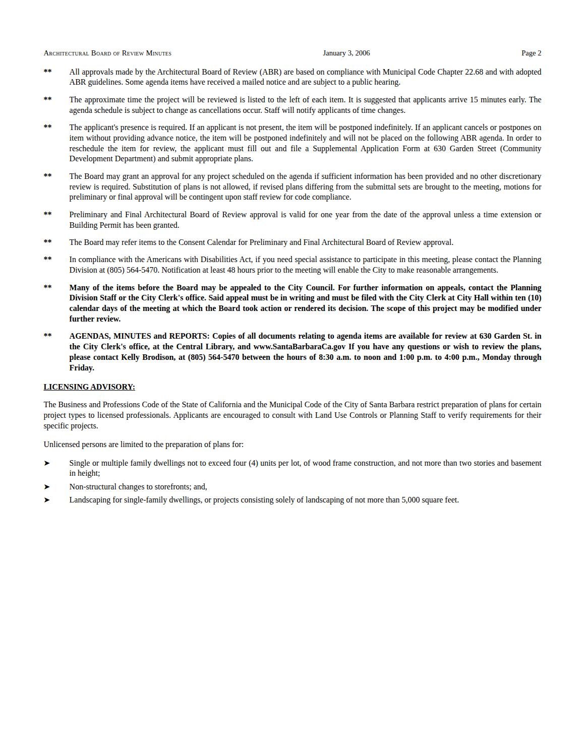Architectural Board of Review Minutes January 3, 2006 Page 2
** All approvals made by the Architectural Board of Review (ABR) are based on compliance with Municipal Code Chapter 22.68 and with adopted ABR guidelines. Some agenda items have received a mailed notice and are subject to a public hearing.
** The approximate time the project will be reviewed is listed to the left of each item. It is suggested that applicants arrive 15 minutes early. The agenda schedule is subject to change as cancellations occur. Staff will notify applicants of time changes.
** The applicant's presence is required. If an applicant is not present, the item will be postponed indefinitely. If an applicant cancels or postpones on item without providing advance notice, the item will be postponed indefinitely and will not be placed on the following ABR agenda. In order to reschedule the item for review, the applicant must fill out and file a Supplemental Application Form at 630 Garden Street (Community Development Department) and submit appropriate plans.
** The Board may grant an approval for any project scheduled on the agenda if sufficient information has been provided and no other discretionary review is required. Substitution of plans is not allowed, if revised plans differing from the submittal sets are brought to the meeting, motions for preliminary or final approval will be contingent upon staff review for code compliance.
** Preliminary and Final Architectural Board of Review approval is valid for one year from the date of the approval unless a time extension or Building Permit has been granted.
** The Board may refer items to the Consent Calendar for Preliminary and Final Architectural Board of Review approval.
** In compliance with the Americans with Disabilities Act, if you need special assistance to participate in this meeting, please contact the Planning Division at (805) 564-5470. Notification at least 48 hours prior to the meeting will enable the City to make reasonable arrangements.
** Many of the items before the Board may be appealed to the City Council. For further information on appeals, contact the Planning Division Staff or the City Clerk's office. Said appeal must be in writing and must be filed with the City Clerk at City Hall within ten (10) calendar days of the meeting at which the Board took action or rendered its decision. The scope of this project may be modified under further review.
** AGENDAS, MINUTES and REPORTS: Copies of all documents relating to agenda items are available for review at 630 Garden St. in the City Clerk's office, at the Central Library, and www.SantaBarbaraCa.gov If you have any questions or wish to review the plans, please contact Kelly Brodison, at (805) 564-5470 between the hours of 8:30 a.m. to noon and 1:00 p.m. to 4:00 p.m., Monday through Friday.
LICENSING ADVISORY:
The Business and Professions Code of the State of California and the Municipal Code of the City of Santa Barbara restrict preparation of plans for certain project types to licensed professionals. Applicants are encouraged to consult with Land Use Controls or Planning Staff to verify requirements for their specific projects.
Unlicensed persons are limited to the preparation of plans for:
➤Single or multiple family dwellings not to exceed four (4) units per lot, of wood frame construction, and not more than two stories and basement in height;
➤Non-structural changes to storefronts; and,
➤Landscaping for single-family dwellings, or projects consisting solely of landscaping of not more than 5,000 square feet.